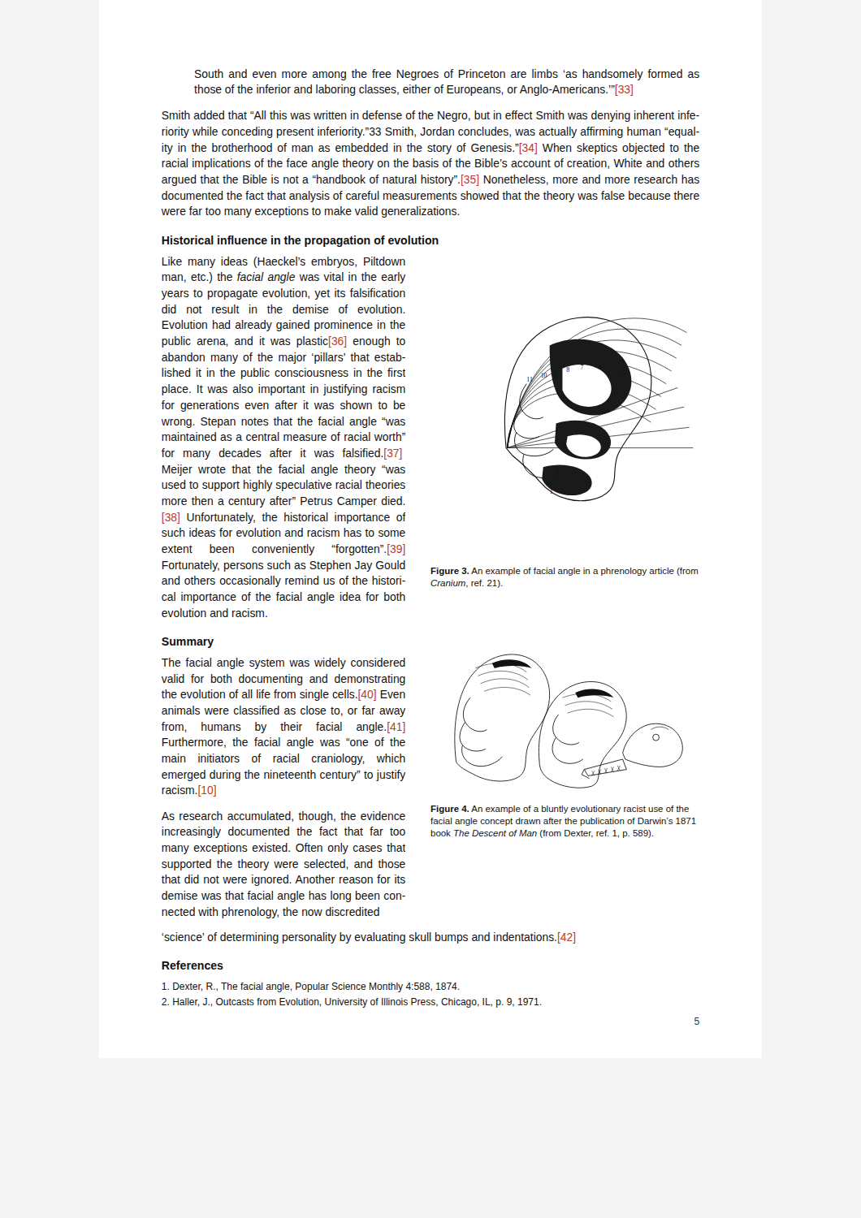South and even more among the free Negroes of Princeton are limbs ‘as handsomely formed as those of the inferior and laboring classes, either of Europeans, or Anglo-Americans.’”[33]
Smith added that “All this was written in defense of the Negro, but in effect Smith was denying inherent inferiority while conceding present inferiority.”33 Smith, Jordan concludes, was actually affirming human “equality in the brotherhood of man as embedded in the story of Genesis.”[34] When skeptics objected to the racial implications of the face angle theory on the basis of the Bible’s account of creation, White and others argued that the Bible is not a “handbook of natural history”.[35] Nonetheless, more and more research has documented the fact that analysis of careful measurements showed that the theory was false because there were far too many exceptions to make valid generalizations.
Historical influence in the propagation of evolution
11 10 9 8 7 6 5 3 2 1
Figure 3. An example of facial angle in a phrenology article (from Cranium, ref. 21).
Figure 4. An example of a bluntly evolutionary racist use of the facial angle concept drawn after the publication of Darwin’s 1871 book The Descent of Man (from Dexter, ref. 1, p. 589).
Like many ideas (Haeckel’s embryos, Piltdown man, etc.) the facial angle was vital in the early years to propagate evolution, yet its falsification did not result in the demise of evolution. Evolution had already gained prominence in the public arena, and it was plastic[36] enough to abandon many of the major ‘pillars’ that established it in the public consciousness in the first place. It was also important in justifying racism for generations even after it was shown to be wrong. Stepan notes that the facial angle “was maintained as a central measure of racial worth” for many decades after it was falsified.[37] Meijer wrote that the facial angle theory “was used to support highly speculative racial theories more then a century after” Petrus Camper died.[38] Unfortunately, the historical importance of such ideas for evolution and racism has to some extent been conveniently “forgotten”.[39] Fortunately, persons such as Stephen Jay Gould and others occasionally remind us of the historical importance of the facial angle idea for both evolution and racism.
Summary
The facial angle system was widely considered valid for both documenting and demonstrating the evolution of all life from single cells.[40] Even animals were classified as close to, or far away from, humans by their facial angle.[41] Furthermore, the facial angle was “one of the main initiators of racial craniology, which emerged during the nineteenth century” to justify racism.[10]
As research accumulated, though, the evidence increasingly documented the fact that far too many exceptions existed. Often only cases that supported the theory were selected, and those that did not were ignored. Another reason for its demise was that facial angle has long been connected with phrenology, the now discredited
‘science’ of determining personality by evaluating skull bumps and indentations.[42]
References
1. Dexter, R., The facial angle, Popular Science Monthly 4:588, 1874.
2. Haller, J., Outcasts from Evolution, University of Illinois Press, Chicago, IL, p. 9, 1971.
5